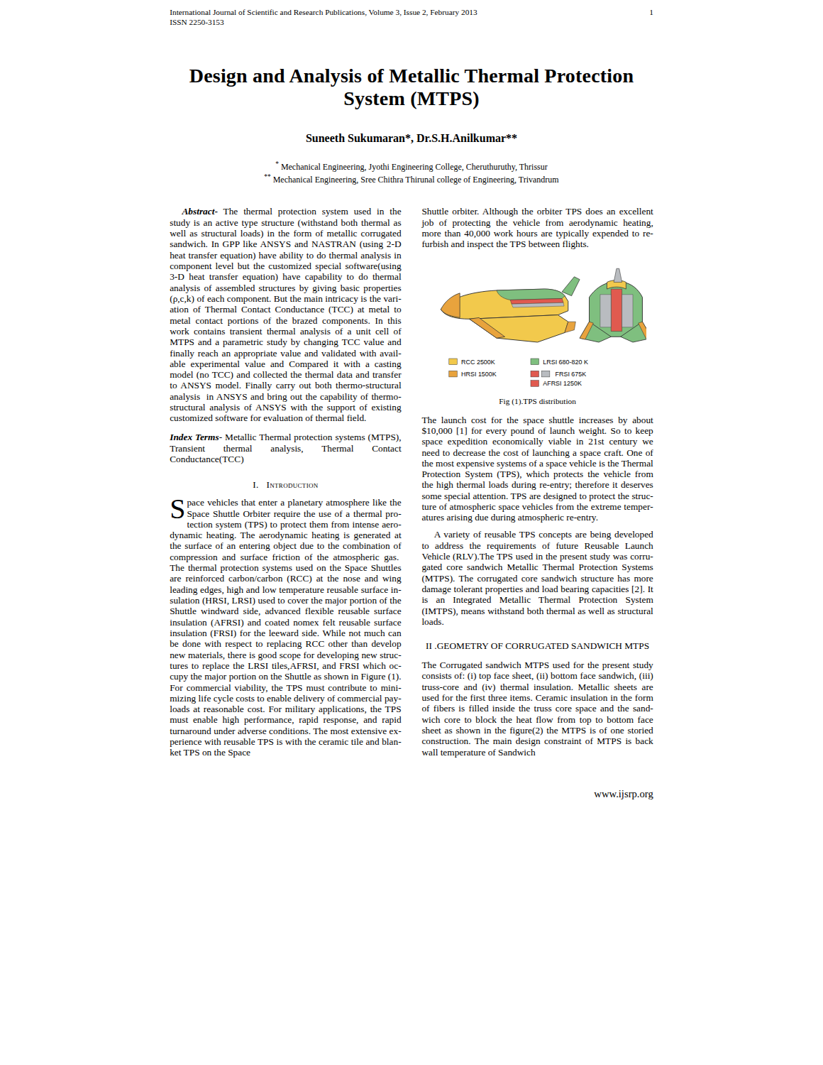International Journal of Scientific and Research Publications, Volume 3, Issue 2, February 2013
ISSN 2250-3153 1
Design and Analysis of Metallic Thermal Protection
System (MTPS)
Suneeth Sukumaran*, Dr.S.H.Anilkumar**
* Mechanical Engineering, Jyothi Engineering College, Cheruthuruthy, Thrissur
** Mechanical Engineering, Sree Chithra Thirunal college of Engineering, Trivandrum
Abstract- The thermal protection system used in the study is an active type structure (withstand both thermal as well as structural loads) in the form of metallic corrugated sandwich. In GPP like ANSYS and NASTRAN (using 2-D heat transfer equation) have ability to do thermal analysis in component level but the customized special software(using 3-D heat transfer equation) have capability to do thermal analysis of assembled structures by giving basic properties (ρ,c,k) of each component. But the main intricacy is the variation of Thermal Contact Conductance (TCC) at metal to metal contact portions of the brazed components. In this work contains transient thermal analysis of a unit cell of MTPS and a parametric study by changing TCC value and finally reach an appropriate value and validated with available experimental value and Compared it with a casting model (no TCC) and collected the thermal data and transfer to ANSYS model. Finally carry out both thermo-structural analysis in ANSYS and bring out the capability of thermo-structural analysis of ANSYS with the support of existing customized software for evaluation of thermal field.
Index Terms- Metallic Thermal protection systems (MTPS), Transient thermal analysis, Thermal Contact Conductance(TCC)
I. Introduction
Space vehicles that enter a planetary atmosphere like the Space Shuttle Orbiter require the use of a thermal protection system (TPS) to protect them from intense aerodynamic heating. The aerodynamic heating is generated at the surface of an entering object due to the combination of compression and surface friction of the atmospheric gas. The thermal protection systems used on the Space Shuttles are reinforced carbon/carbon (RCC) at the nose and wing leading edges, high and low temperature reusable surface insulation (HRSI, LRSI) used to cover the major portion of the Shuttle windward side, advanced flexible reusable surface insulation (AFRSI) and coated nomex felt reusable surface insulation (FRSI) for the leeward side. While not much can be done with respect to replacing RCC other than develop new materials, there is good scope for developing new structures to replace the LRSI tiles,AFRSI, and FRSI which occupy the major portion on the Shuttle as shown in Figure (1). For commercial viability, the TPS must contribute to minimizing life cycle costs to enable delivery of commercial payloads at reasonable cost. For military applications, the TPS must enable high performance, rapid response, and rapid turnaround under adverse conditions. The most extensive experience with reusable TPS is with the ceramic tile and blanket TPS on the Space
Shuttle orbiter. Although the orbiter TPS does an excellent job of protecting the vehicle from aerodynamic heating, more than 40,000 work hours are typically expended to refurbish and inspect the TPS between flights.
RCC 2500K LRSI 680-820 K HRSI 1500K FRSI 675K AFRSI 1250K
Fig (1).TPS distribution
The launch cost for the space shuttle increases by about $10,000 [1] for every pound of launch weight. So to keep space expedition economically viable in 21st century we need to decrease the cost of launching a space craft. One of the most expensive systems of a space vehicle is the Thermal Protection System (TPS), which protects the vehicle from the high thermal loads during re-entry; therefore it deserves some special attention. TPS are designed to protect the structure of atmospheric space vehicles from the extreme temperatures arising due during atmospheric re-entry.
A variety of reusable TPS concepts are being developed to address the requirements of future Reusable Launch Vehicle (RLV).The TPS used in the present study was corrugated core sandwich Metallic Thermal Protection Systems (MTPS). The corrugated core sandwich structure has more damage tolerant properties and load bearing capacities [2]. It is an Integrated Metallic Thermal Protection System (IMTPS), means withstand both thermal as well as structural loads.
II .GEOMETRY OF CORRUGATED SANDWICH MTPS
The Corrugated sandwich MTPS used for the present study consists of: (i) top face sheet, (ii) bottom face sandwich, (iii) truss-core and (iv) thermal insulation. Metallic sheets are used for the first three items. Ceramic insulation in the form of fibers is filled inside the truss core space and the sandwich core to block the heat flow from top to bottom face sheet as shown in the figure(2) the MTPS is of one storied construction. The main design constraint of MTPS is back wall temperature of Sandwich
www.ijsrp.org